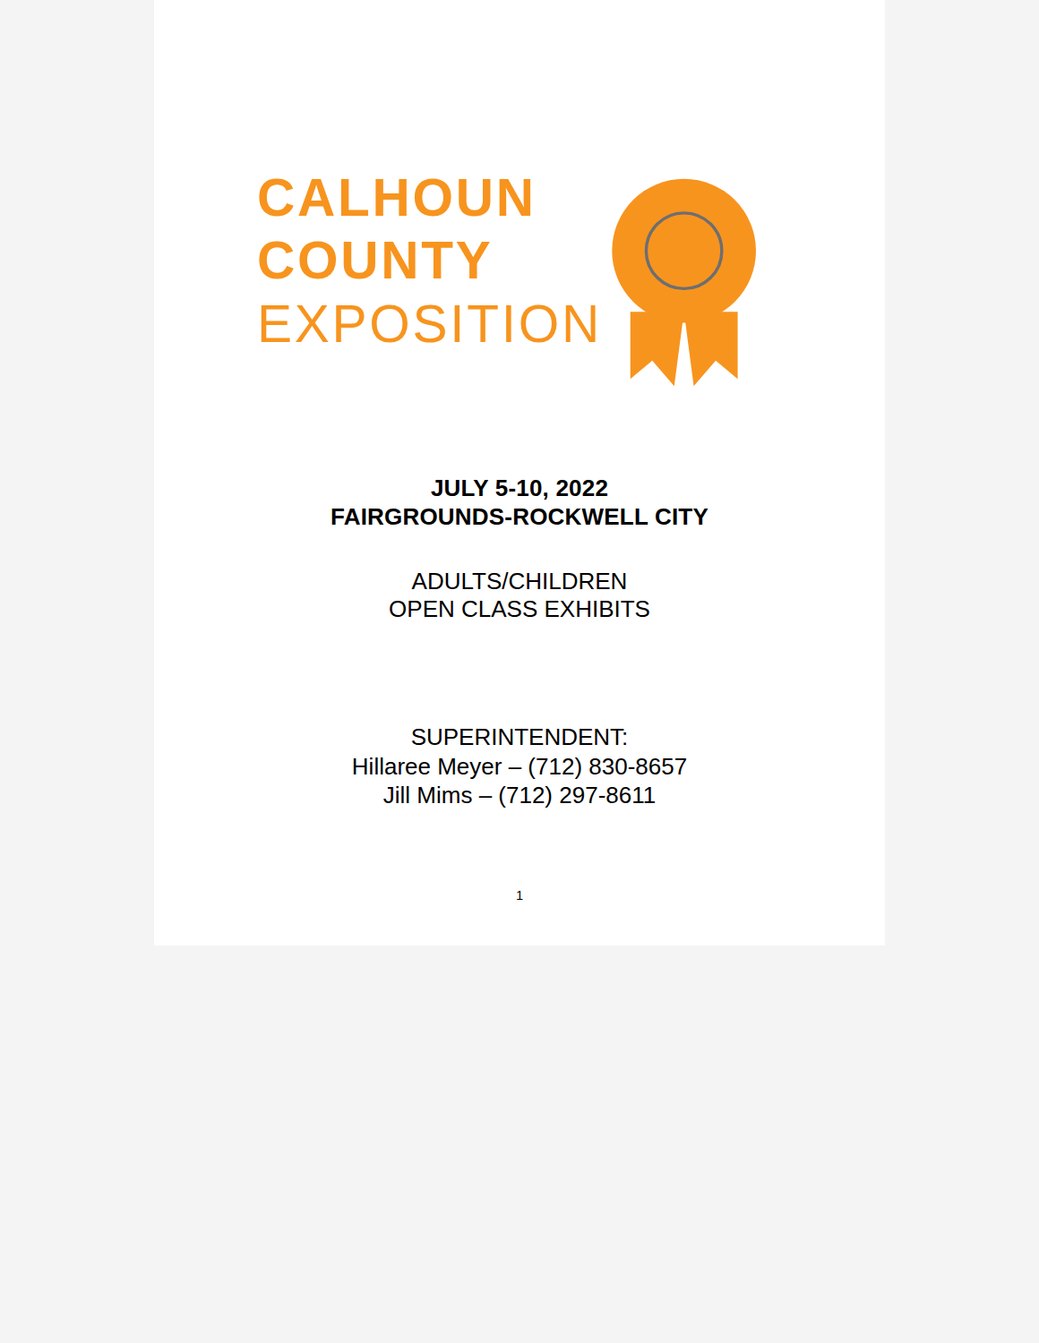CALHOUN COUNTY EXPOSITION
JULY 5-10, 2022
FAIRGROUNDS-ROCKWELL CITY
ADULTS/CHILDREN
OPEN CLASS EXHIBITS
SUPERINTENDENT:
Hillaree Meyer – (712) 830-8657
Jill Mims – (712) 297-8611
1